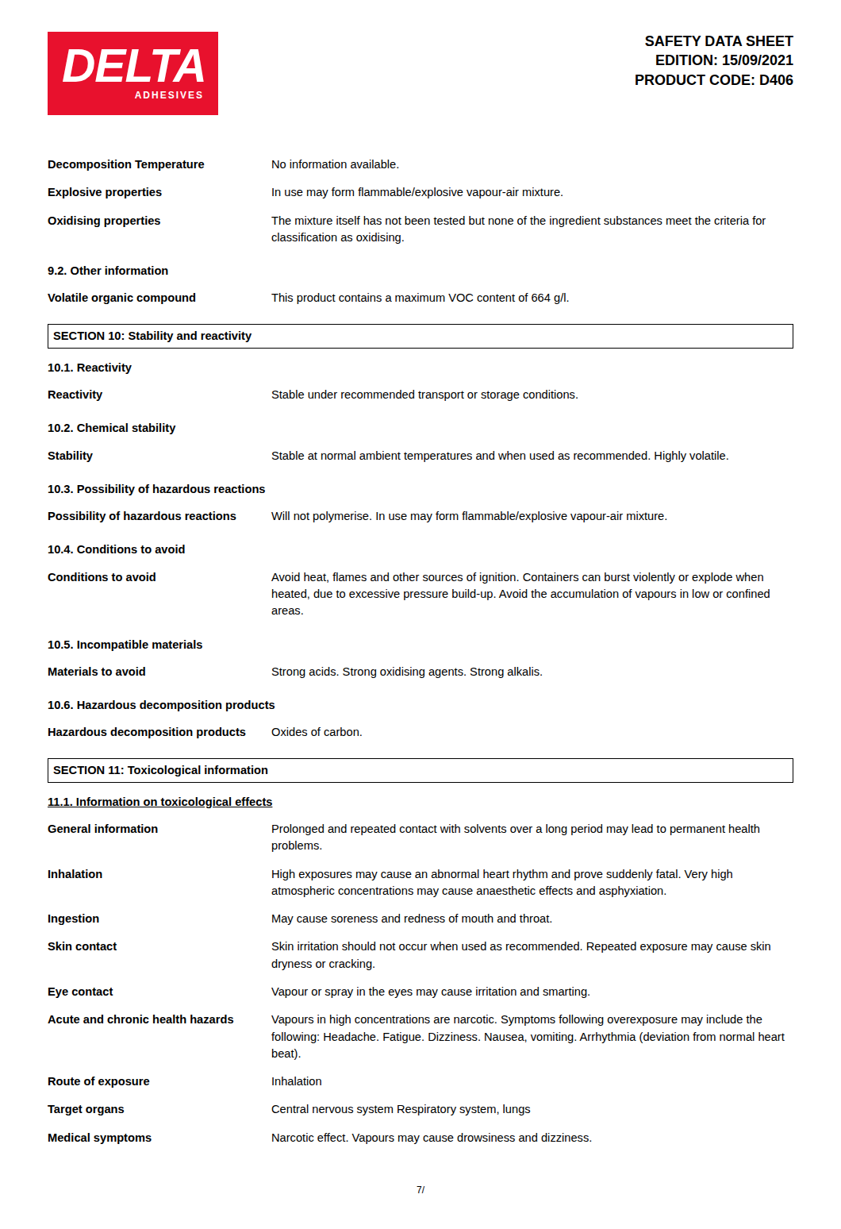DELTA
ADHESIVES
SAFETY DATA SHEET
EDITION: 15/09/2021
PRODUCT CODE: D406
| Decomposition Temperature | No information available. |
| Explosive properties | In use may form flammable/explosive vapour-air mixture. |
| Oxidising properties | The mixture itself has not been tested but none of the ingredient substances meet the criteria for classification as oxidising. |
9.2. Other information
| Volatile organic compound | This product contains a maximum VOC content of 664 g/l. |
SECTION 10: Stability and reactivity
10.1. Reactivity
| Reactivity | Stable under recommended transport or storage conditions. |
10.2. Chemical stability
| Stability | Stable at normal ambient temperatures and when used as recommended. Highly volatile. |
10.3. Possibility of hazardous reactions
| Possibility of hazardous reactions | Will not polymerise. In use may form flammable/explosive vapour-air mixture. |
10.4. Conditions to avoid
| Conditions to avoid | Avoid heat, flames and other sources of ignition. Containers can burst violently or explode when heated, due to excessive pressure build-up. Avoid the accumulation of vapours in low or confined areas. |
10.5. Incompatible materials
| Materials to avoid | Strong acids. Strong oxidising agents. Strong alkalis. |
10.6. Hazardous decomposition products
| Hazardous decomposition products | Oxides of carbon. |
SECTION 11: Toxicological information
11.1. Information on toxicological effects
| General information | Prolonged and repeated contact with solvents over a long period may lead to permanent health problems. |
| Inhalation | High exposures may cause an abnormal heart rhythm and prove suddenly fatal. Very high atmospheric concentrations may cause anaesthetic effects and asphyxiation. |
| Ingestion | May cause soreness and redness of mouth and throat. |
| Skin contact | Skin irritation should not occur when used as recommended. Repeated exposure may cause skin dryness or cracking. |
| Eye contact | Vapour or spray in the eyes may cause irritation and smarting. |
| Acute and chronic health hazards | Vapours in high concentrations are narcotic. Symptoms following overexposure may include the following: Headache. Fatigue. Dizziness. Nausea, vomiting. Arrhythmia (deviation from normal heart beat). |
| Route of exposure | Inhalation |
| Target organs | Central nervous system Respiratory system, lungs |
| Medical symptoms | Narcotic effect. Vapours may cause drowsiness and dizziness. |
7/